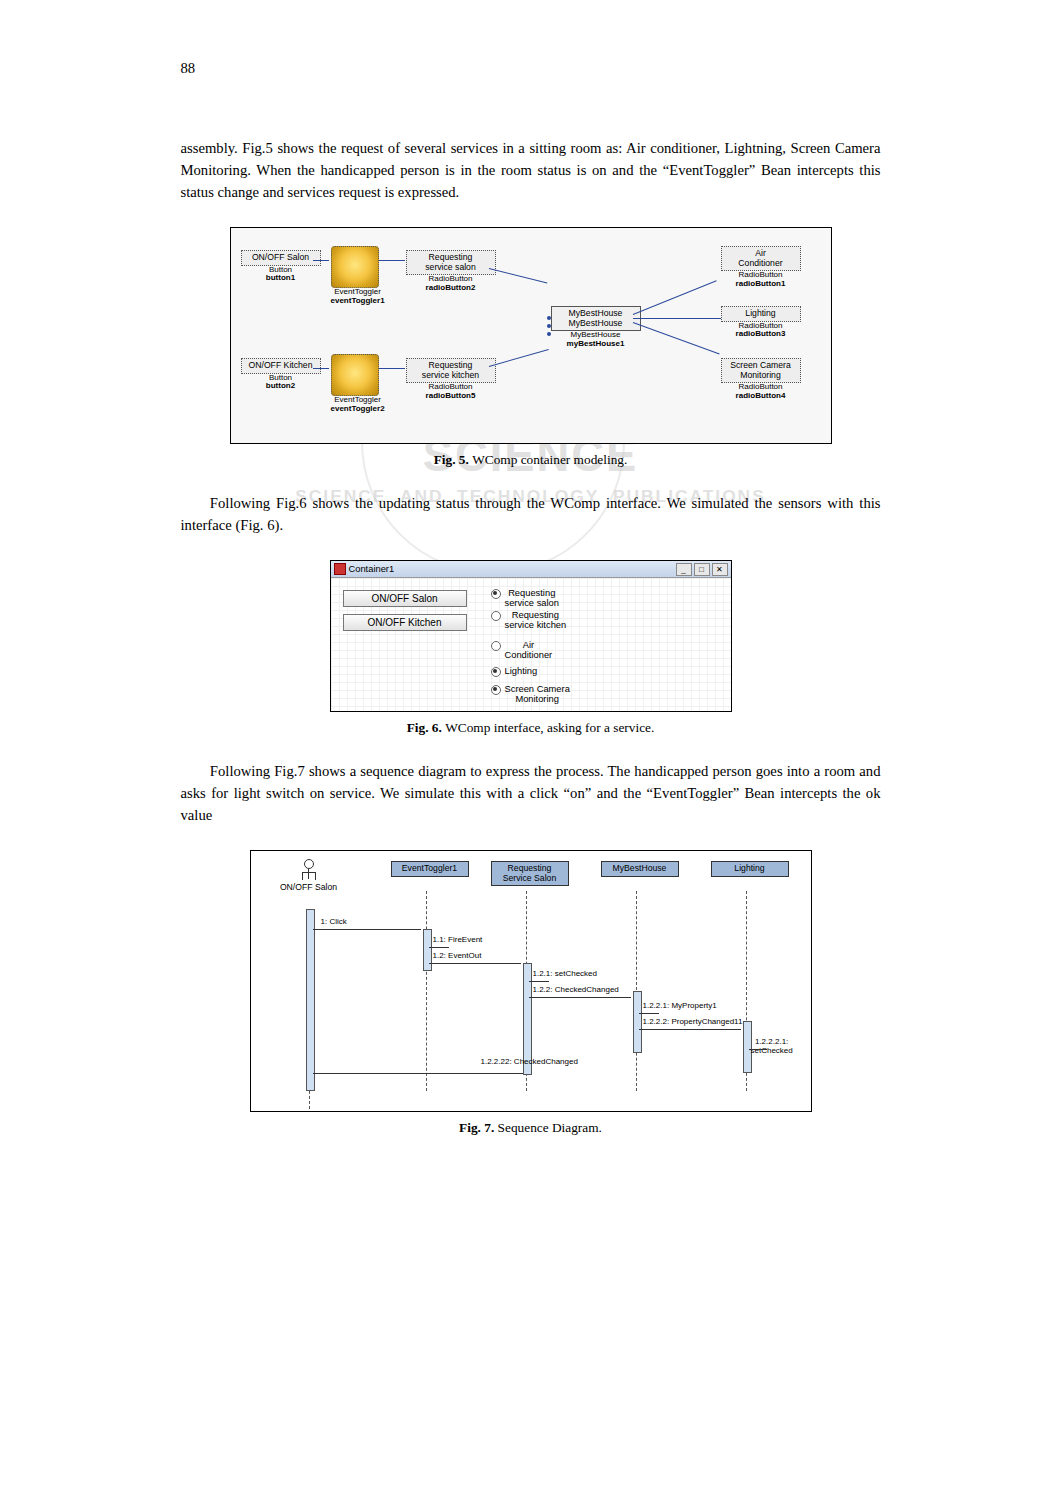SCIENCE
SCIENCE AND TECHNOLOGY PUBLICATIONS
88
assembly. Fig.5 shows the request of several services in a sitting room as: Air conditioner, Lightning, Screen Camera Monitoring. When the handicapped person is in the room status is on and the “EventToggler” Bean intercepts this status change and services request is expressed.
ON/OFF Salon
Button
button1
EventToggler
eventToggler1
Requesting
service salon
RadioButton
radioButton2
ON/OFF Kitchen
Button
button2
EventToggler
eventToggler2
Requesting
service kitchen
RadioButton
radioButton5
MyBestHouse
MyBestHouse
MyBestHouse
myBestHouse1
Air
Conditioner
RadioButton
radioButton1
Lighting
RadioButton
radioButton3
Screen Camera
Monitoring
RadioButton
radioButton4
Fig. 5. WComp container modeling.
Following Fig.6 shows the updating status through the WComp interface. We simulated the sensors with this interface (Fig. 6).
Container1 _□✕
ON/OFF Salon
ON/OFF Kitchen
Requesting
service salon
Requesting
service kitchen
Air
Conditioner
Lighting
Screen Camera
Monitoring
Fig. 6. WComp interface, asking for a service.
Following Fig.7 shows a sequence diagram to express the process. The handicapped person goes into a room and asks for light switch on service. We simulate this with a click “on” and the “EventToggler” Bean intercepts the ok value
ON/OFF Salon
EventToggler1
Requesting
Service Salon
MyBestHouse
Lighting
1: Click
1.1: FireEvent
1.2: EventOut
1.2.1: setChecked
1.2.2: CheckedChanged
1.2.2.1: MyProperty1
1.2.2.2: PropertyChanged11
1.2.2.2.1:
setChecked
1.2.2.22: CheckedChanged
Fig. 7. Sequence Diagram.